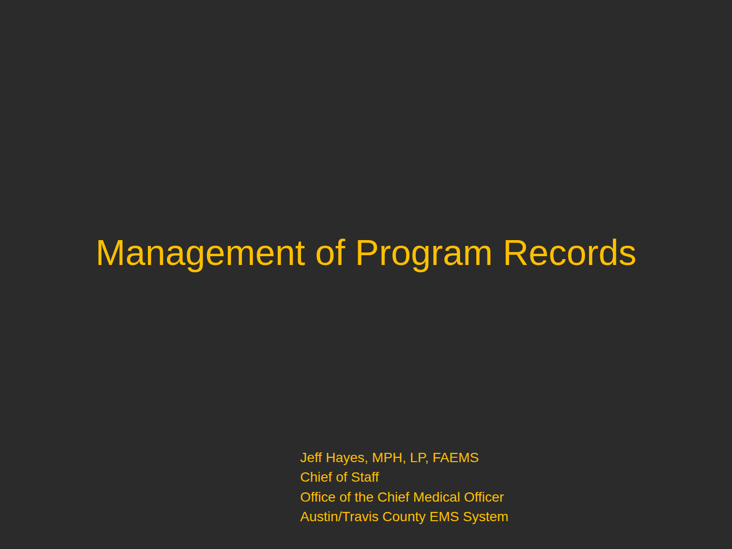Management of Program Records
Jeff Hayes, MPH, LP, FAEMS
Chief of Staff
Office of the Chief Medical Officer
Austin/Travis County EMS System